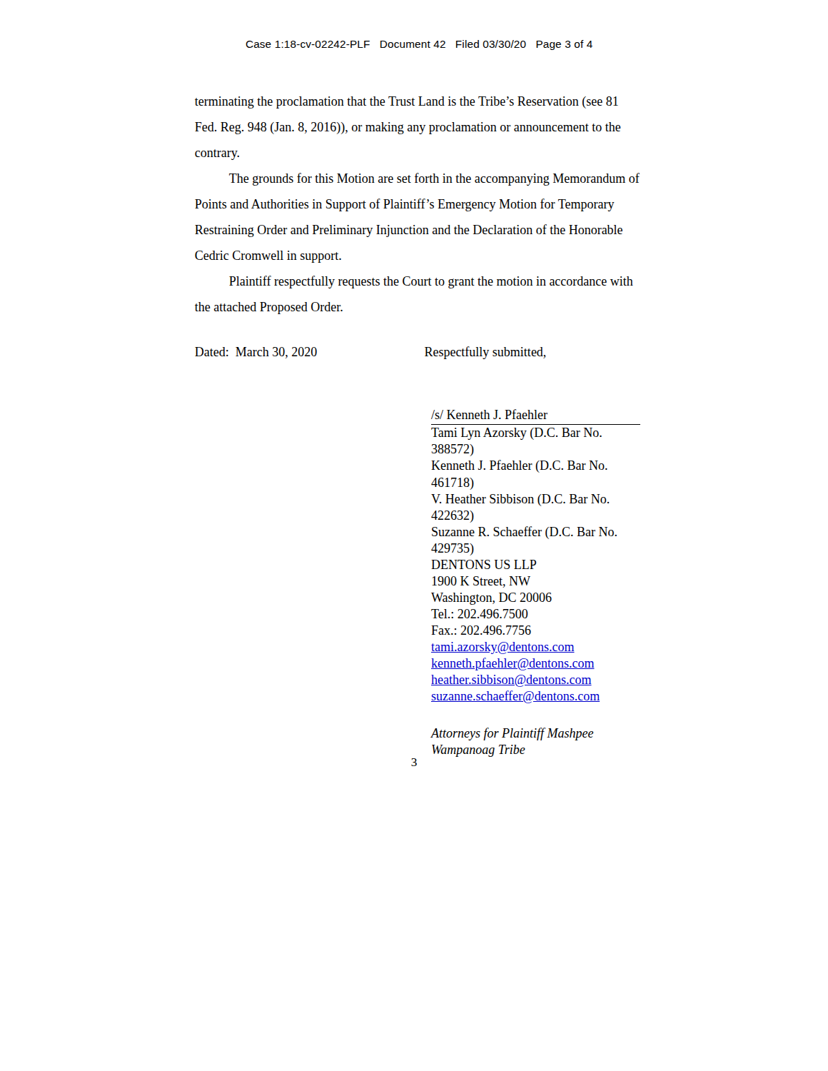Case 1:18-cv-02242-PLF Document 42 Filed 03/30/20 Page 3 of 4
terminating the proclamation that the Trust Land is the Tribe’s Reservation (see 81 Fed. Reg. 948 (Jan. 8, 2016)), or making any proclamation or announcement to the contrary.
The grounds for this Motion are set forth in the accompanying Memorandum of Points and Authorities in Support of Plaintiff’s Emergency Motion for Temporary Restraining Order and Preliminary Injunction and the Declaration of the Honorable Cedric Cromwell in support.
Plaintiff respectfully requests the Court to grant the motion in accordance with the attached Proposed Order.
Dated: March 30, 2020
Respectfully submitted,
/s/ Kenneth J. Pfaehler
Tami Lyn Azorsky (D.C. Bar No. 388572)
Kenneth J. Pfaehler (D.C. Bar No. 461718)
V. Heather Sibbison (D.C. Bar No. 422632)
Suzanne R. Schaeffer (D.C. Bar No. 429735)
DENTONS US LLP
1900 K Street, NW
Washington, DC 20006
Tel.: 202.496.7500
Fax.: 202.496.7756
tami.azorsky@dentons.com
kenneth.pfaehler@dentons.com
heather.sibbison@dentons.com
suzanne.schaeffer@dentons.com
Attorneys for Plaintiff Mashpee Wampanoag Tribe
3